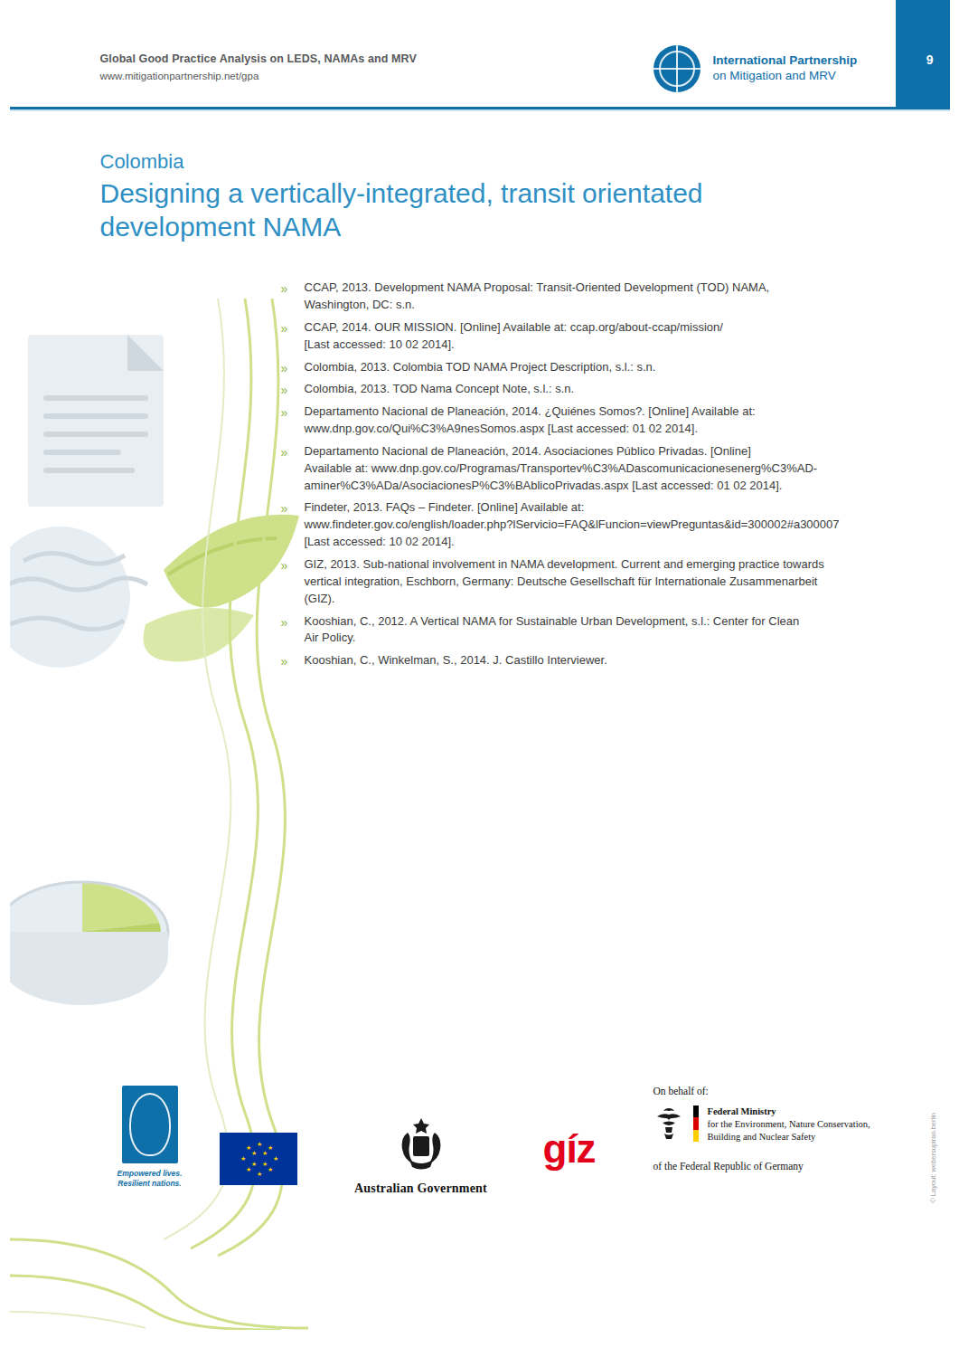Global Good Practice Analysis on LEDS, NAMAs and MRV
www.mitigationpartnership.net/gpa
International Partnership
on Mitigation and MRV
9
Colombia
Designing a vertically-integrated, transit orientated
development NAMA
CCAP, 2013. Development NAMA Proposal: Transit-Oriented Development (TOD) NAMA,
Washington, DC: s.n.
CCAP, 2014. OUR MISSION. [Online] Available at: ccap.org/about-ccap/mission/
[Last accessed: 10 02 2014].
Colombia, 2013. Colombia TOD NAMA Project Description, s.l.: s.n.
Colombia, 2013. TOD Nama Concept Note, s.l.: s.n.
Departamento Nacional de Planeación, 2014. ¿Quiénes Somos?. [Online] Available at:
www.dnp.gov.co/Qui%C3%A9nesSomos.aspx [Last accessed: 01 02 2014].
Departamento Nacional de Planeación, 2014. Asociaciones Público Privadas. [Online]
Available at: www.dnp.gov.co/Programas/Transportev%C3%ADascomunicacionesenerg%C3%AD-
aminer%C3%ADa/AsociacionesP%C3%BAblicoPrivadas.aspx [Last accessed: 01 02 2014].
Findeter, 2013. FAQs – Findeter. [Online] Available at:
www.findeter.gov.co/english/loader.php?lServicio=FAQ&lFuncion=viewPreguntas&id=300002#a300007
[Last accessed: 10 02 2014].
GIZ, 2013. Sub-national involvement in NAMA development. Current and emerging practice towards
vertical integration, Eschborn, Germany: Deutsche Gesellschaft für Internationale Zusammenarbeit
(GIZ).
Kooshian, C., 2012. A Vertical NAMA for Sustainable Urban Development, s.l.: Center for Clean
Air Policy.
Kooshian, C., Winkelman, S., 2014. J. Castillo Interviewer.
Empowered lives.
Resilient nations.
★ ★ ★ ★ ★ ★ ★ ★ ★ ★ ★ ★
Australian Government
gíz
On behalf of:
Federal Ministry
for the Environment, Nature Conservation,
Building and Nuclear Safety
of the Federal Republic of Germany
© Layout: webersupiran.berlin